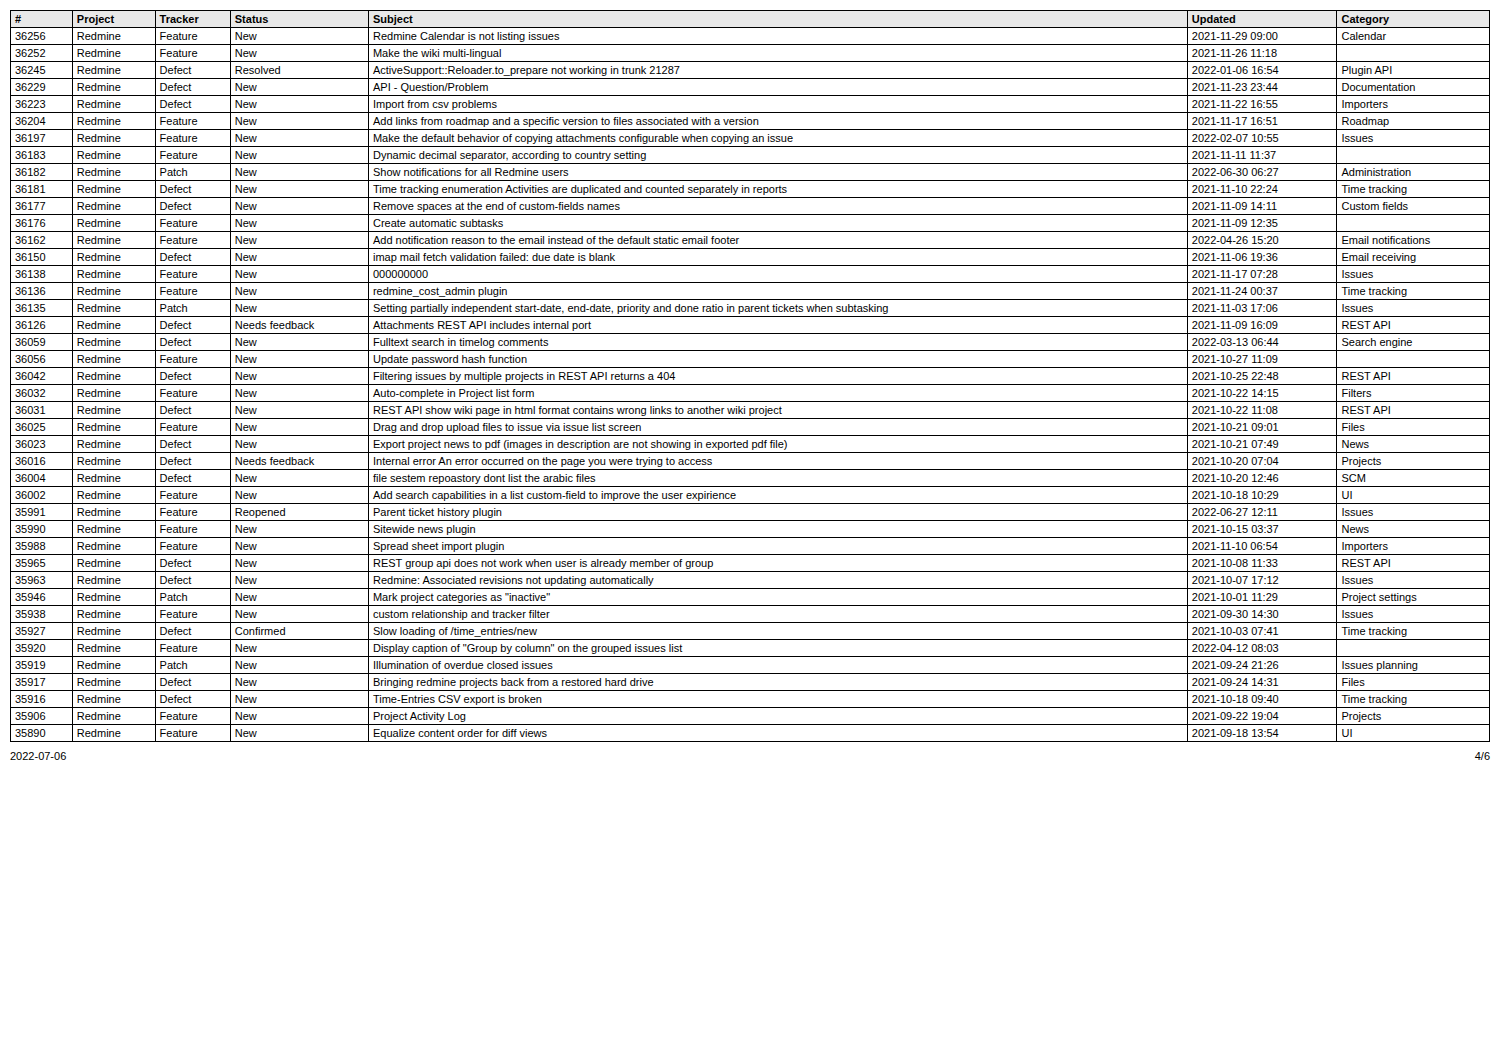| # | Project | Tracker | Status | Subject | Updated | Category |
| --- | --- | --- | --- | --- | --- | --- |
| 36256 | Redmine | Feature | New | Redmine Calendar is not listing issues | 2021-11-29 09:00 | Calendar |
| 36252 | Redmine | Feature | New | Make the wiki multi-lingual | 2021-11-26 11:18 | |
| 36245 | Redmine | Defect | Resolved | ActiveSupport::Reloader.to_prepare not working in trunk 21287 | 2022-01-06 16:54 | Plugin API |
| 36229 | Redmine | Defect | New | API - Question/Problem | 2021-11-23 23:44 | Documentation |
| 36223 | Redmine | Defect | New | Import from csv problems | 2021-11-22 16:55 | Importers |
| 36204 | Redmine | Feature | New | Add links from roadmap and a specific version to files associated with a version | 2021-11-17 16:51 | Roadmap |
| 36197 | Redmine | Feature | New | Make the default behavior of copying attachments configurable when copying an issue | 2022-02-07 10:55 | Issues |
| 36183 | Redmine | Feature | New | Dynamic decimal separator, according to country setting | 2021-11-11 11:37 | |
| 36182 | Redmine | Patch | New | Show notifications for all Redmine users | 2022-06-30 06:27 | Administration |
| 36181 | Redmine | Defect | New | Time tracking enumeration Activities are duplicated and counted separately in reports | 2021-11-10 22:24 | Time tracking |
| 36177 | Redmine | Defect | New | Remove spaces at the end of custom-fields names | 2021-11-09 14:11 | Custom fields |
| 36176 | Redmine | Feature | New | Create automatic subtasks | 2021-11-09 12:35 | |
| 36162 | Redmine | Feature | New | Add notification reason to the email instead of the default static email footer | 2022-04-26 15:20 | Email notifications |
| 36150 | Redmine | Defect | New | imap mail fetch validation failed: due date is blank | 2021-11-06 19:36 | Email receiving |
| 36138 | Redmine | Feature | New | 000000000 | 2021-11-17 07:28 | Issues |
| 36136 | Redmine | Feature | New | redmine_cost_admin plugin | 2021-11-24 00:37 | Time tracking |
| 36135 | Redmine | Patch | New | Setting partially independent start-date, end-date, priority and done ratio in parent tickets when subtasking | 2021-11-03 17:06 | Issues |
| 36126 | Redmine | Defect | Needs feedback | Attachments REST API includes internal port | 2021-11-09 16:09 | REST API |
| 36059 | Redmine | Defect | New | Fulltext search in timelog comments | 2022-03-13 06:44 | Search engine |
| 36056 | Redmine | Feature | New | Update password hash function | 2021-10-27 11:09 | |
| 36042 | Redmine | Defect | New | Filtering issues by multiple projects in REST API returns a 404 | 2021-10-25 22:48 | REST API |
| 36032 | Redmine | Feature | New | Auto-complete in Project list form | 2021-10-22 14:15 | Filters |
| 36031 | Redmine | Defect | New | REST API show wiki page in html format contains wrong links to another wiki project | 2021-10-22 11:08 | REST API |
| 36025 | Redmine | Feature | New | Drag and drop upload files to issue via issue list screen | 2021-10-21 09:01 | Files |
| 36023 | Redmine | Defect | New | Export project news to pdf (images in description are not showing in exported pdf file) | 2021-10-21 07:49 | News |
| 36016 | Redmine | Defect | Needs feedback | Internal error An error occurred on the page you were trying to access | 2021-10-20 07:04 | Projects |
| 36004 | Redmine | Defect | New | file sestem repoastory dont list the arabic files | 2021-10-20 12:46 | SCM |
| 36002 | Redmine | Feature | New | Add search capabilities in a list custom-field to improve the user expirience | 2021-10-18 10:29 | UI |
| 35991 | Redmine | Feature | Reopened | Parent ticket history plugin | 2022-06-27 12:11 | Issues |
| 35990 | Redmine | Feature | New | Sitewide news plugin | 2021-10-15 03:37 | News |
| 35988 | Redmine | Feature | New | Spread sheet import plugin | 2021-11-10 06:54 | Importers |
| 35965 | Redmine | Defect | New | REST group api does not work when user is already member of group | 2021-10-08 11:33 | REST API |
| 35963 | Redmine | Defect | New | Redmine: Associated revisions not updating automatically | 2021-10-07 17:12 | Issues |
| 35946 | Redmine | Patch | New | Mark project categories as "inactive" | 2021-10-01 11:29 | Project settings |
| 35938 | Redmine | Feature | New | custom relationship and tracker filter | 2021-09-30 14:30 | Issues |
| 35927 | Redmine | Defect | Confirmed | Slow loading of /time_entries/new | 2021-10-03 07:41 | Time tracking |
| 35920 | Redmine | Feature | New | Display caption of "Group by column" on the grouped issues list | 2022-04-12 08:03 | |
| 35919 | Redmine | Patch | New | Illumination of overdue closed issues | 2021-09-24 21:26 | Issues planning |
| 35917 | Redmine | Defect | New | Bringing redmine projects back from a restored hard drive | 2021-09-24 14:31 | Files |
| 35916 | Redmine | Defect | New | Time-Entries CSV export is broken | 2021-10-18 09:40 | Time tracking |
| 35906 | Redmine | Feature | New | Project Activity Log | 2021-09-22 19:04 | Projects |
| 35890 | Redmine | Feature | New | Equalize content order for diff views | 2021-09-18 13:54 | UI |
2022-07-06 4/6